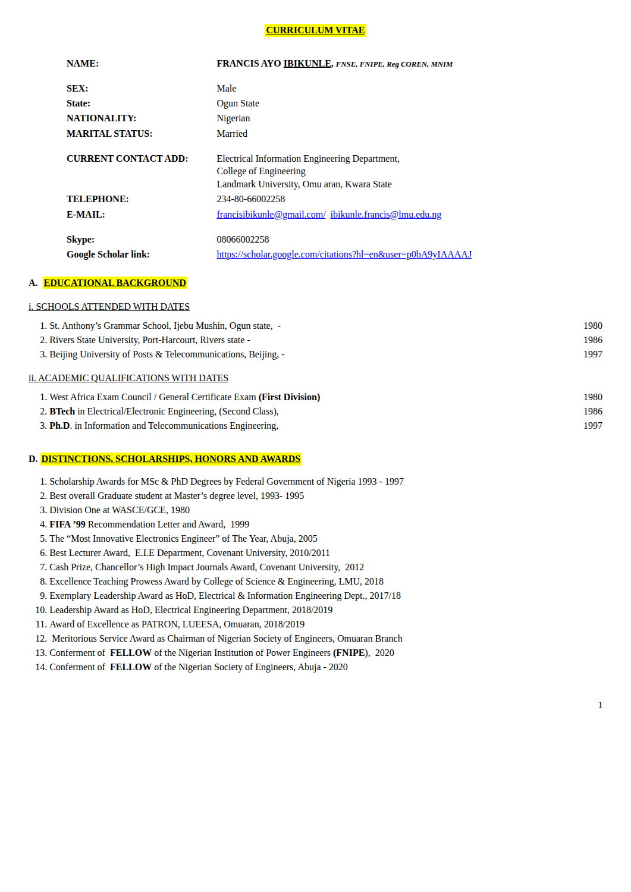CURRICULUM VITAE
| NAME: | FRANCIS AYO IBIKUNLE, FNSE, FNIPE, Reg COREN, MNIM |
| SEX: | Male |
| State: | Ogun State |
| NATIONALITY: | Nigerian |
| MARITAL STATUS: | Married |
| CURRENT CONTACT ADD: | Electrical Information Engineering Department, College of Engineering Landmark University, Omu aran, Kwara State |
| TELEPHONE: | 234-80-66002258 |
| E-MAIL: | francisibikunle@gmail.com/ ibikunle.francis@lmu.edu.ng |
| Skype: | 08066002258 |
| Google Scholar link: | https://scholar.google.com/citations?hl=en&user=p0bA9yIAAAAJ |
A. EDUCATIONAL BACKGROUND
i. SCHOOLS ATTENDED WITH DATES
St. Anthony’s Grammar School, Ijebu Mushin, Ogun state, -1980
Rivers State University, Port-Harcourt, Rivers state -1986
Beijing University of Posts & Telecommunications, Beijing, -1997
ii. ACADEMIC QUALIFICATIONS WITH DATES
West Africa Exam Council / General Certificate Exam (First Division) 1980
BTech in Electrical/Electronic Engineering, (Second Class), 1986
Ph.D. in Information and Telecommunications Engineering, 1997
D. DISTINCTIONS, SCHOLARSHIPS, HONORS AND AWARDS
Scholarship Awards for MSc & PhD Degrees by Federal Government of Nigeria 1993 - 1997
Best overall Graduate student at Master’s degree level, 1993- 1995
Division One at WASCE/GCE, 1980
FIFA ’99 Recommendation Letter and Award, 1999
The “Most Innovative Electronics Engineer” of The Year, Abuja, 2005
Best Lecturer Award, E.I.E Department, Covenant University, 2010/2011
Cash Prize, Chancellor’s High Impact Journals Award, Covenant University, 2012
Excellence Teaching Prowess Award by College of Science & Engineering, LMU, 2018
Exemplary Leadership Award as HoD, Electrical & Information Engineering Dept., 2017/18
Leadership Award as HoD, Electrical Engineering Department, 2018/2019
Award of Excellence as PATRON, LUEESA, Omuaran, 2018/2019
Meritorious Service Award as Chairman of Nigerian Society of Engineers, Omuaran Branch
Conferment of FELLOW of the Nigerian Institution of Power Engineers (FNIPE), 2020
Conferment of FELLOW of the Nigerian Society of Engineers, Abuja - 2020
1